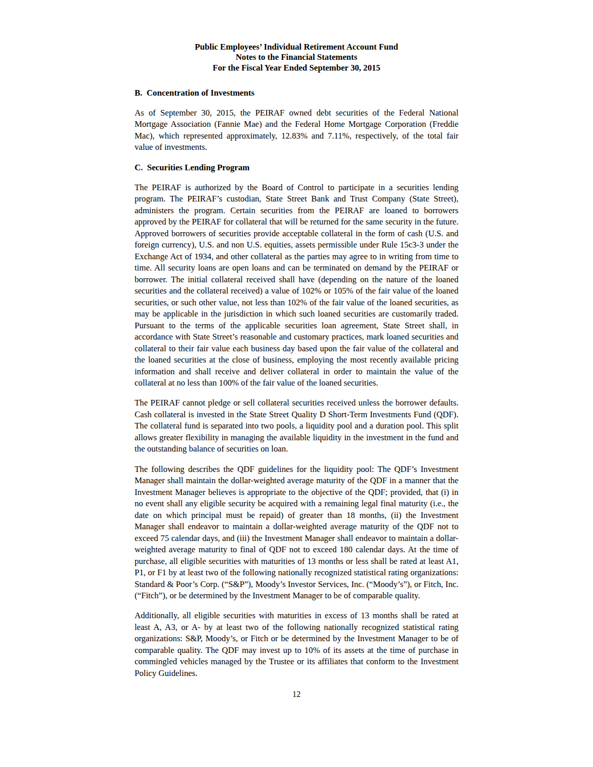Public Employees’ Individual Retirement Account Fund
Notes to the Financial Statements
For the Fiscal Year Ended September 30, 2015
B. Concentration of Investments
As of September 30, 2015, the PEIRAF owned debt securities of the Federal National Mortgage Association (Fannie Mae) and the Federal Home Mortgage Corporation (Freddie Mac), which represented approximately, 12.83% and 7.11%, respectively, of the total fair value of investments.
C. Securities Lending Program
The PEIRAF is authorized by the Board of Control to participate in a securities lending program. The PEIRAF’s custodian, State Street Bank and Trust Company (State Street), administers the program. Certain securities from the PEIRAF are loaned to borrowers approved by the PEIRAF for collateral that will be returned for the same security in the future. Approved borrowers of securities provide acceptable collateral in the form of cash (U.S. and foreign currency), U.S. and non U.S. equities, assets permissible under Rule 15c3-3 under the Exchange Act of 1934, and other collateral as the parties may agree to in writing from time to time. All security loans are open loans and can be terminated on demand by the PEIRAF or borrower. The initial collateral received shall have (depending on the nature of the loaned securities and the collateral received) a value of 102% or 105% of the fair value of the loaned securities, or such other value, not less than 102% of the fair value of the loaned securities, as may be applicable in the jurisdiction in which such loaned securities are customarily traded. Pursuant to the terms of the applicable securities loan agreement, State Street shall, in accordance with State Street’s reasonable and customary practices, mark loaned securities and collateral to their fair value each business day based upon the fair value of the collateral and the loaned securities at the close of business, employing the most recently available pricing information and shall receive and deliver collateral in order to maintain the value of the collateral at no less than 100% of the fair value of the loaned securities.
The PEIRAF cannot pledge or sell collateral securities received unless the borrower defaults. Cash collateral is invested in the State Street Quality D Short-Term Investments Fund (QDF). The collateral fund is separated into two pools, a liquidity pool and a duration pool. This split allows greater flexibility in managing the available liquidity in the investment in the fund and the outstanding balance of securities on loan.
The following describes the QDF guidelines for the liquidity pool: The QDF’s Investment Manager shall maintain the dollar-weighted average maturity of the QDF in a manner that the Investment Manager believes is appropriate to the objective of the QDF; provided, that (i) in no event shall any eligible security be acquired with a remaining legal final maturity (i.e., the date on which principal must be repaid) of greater than 18 months, (ii) the Investment Manager shall endeavor to maintain a dollar-weighted average maturity of the QDF not to exceed 75 calendar days, and (iii) the Investment Manager shall endeavor to maintain a dollar-weighted average maturity to final of QDF not to exceed 180 calendar days. At the time of purchase, all eligible securities with maturities of 13 months or less shall be rated at least A1, P1, or F1 by at least two of the following nationally recognized statistical rating organizations: Standard & Poor’s Corp. (“S&P”), Moody’s Investor Services, Inc. (“Moody’s”), or Fitch, Inc. (“Fitch”), or be determined by the Investment Manager to be of comparable quality.
Additionally, all eligible securities with maturities in excess of 13 months shall be rated at least A, A3, or A- by at least two of the following nationally recognized statistical rating organizations: S&P, Moody’s, or Fitch or be determined by the Investment Manager to be of comparable quality. The QDF may invest up to 10% of its assets at the time of purchase in commingled vehicles managed by the Trustee or its affiliates that conform to the Investment Policy Guidelines.
12